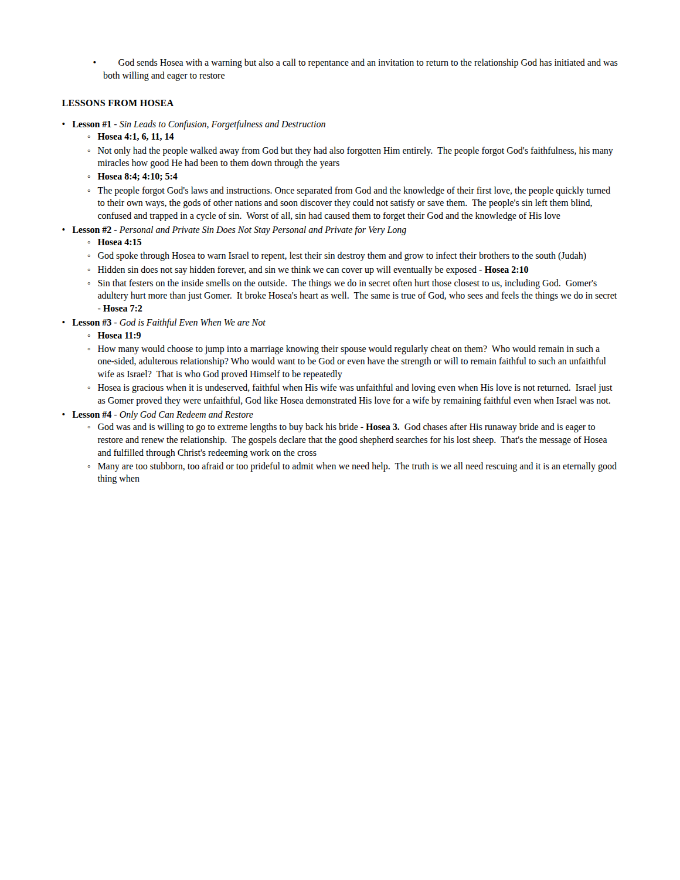God sends Hosea with a warning but also a call to repentance and an invitation to return to the relationship God has initiated and was both willing and eager to restore
LESSONS FROM HOSEA
Lesson #1 - Sin Leads to Confusion, Forgetfulness and Destruction
Hosea 4:1, 6, 11, 14
Not only had the people walked away from God but they had also forgotten Him entirely. The people forgot God's faithfulness, his many miracles how good He had been to them down through the years
Hosea 8:4; 4:10; 5:4
The people forgot God's laws and instructions. Once separated from God and the knowledge of their first love, the people quickly turned to their own ways, the gods of other nations and soon discover they could not satisfy or save them. The people's sin left them blind, confused and trapped in a cycle of sin. Worst of all, sin had caused them to forget their God and the knowledge of His love
Lesson #2 - Personal and Private Sin Does Not Stay Personal and Private for Very Long
Hosea 4:15
God spoke through Hosea to warn Israel to repent, lest their sin destroy them and grow to infect their brothers to the south (Judah)
Hidden sin does not say hidden forever, and sin we think we can cover up will eventually be exposed - Hosea 2:10
Sin that festers on the inside smells on the outside. The things we do in secret often hurt those closest to us, including God. Gomer's adultery hurt more than just Gomer. It broke Hosea's heart as well. The same is true of God, who sees and feels the things we do in secret - Hosea 7:2
Lesson #3 - God is Faithful Even When We are Not
Hosea 11:9
How many would choose to jump into a marriage knowing their spouse would regularly cheat on them? Who would remain in such a one-sided, adulterous relationship? Who would want to be God or even have the strength or will to remain faithful to such an unfaithful wife as Israel? That is who God proved Himself to be repeatedly
Hosea is gracious when it is undeserved, faithful when His wife was unfaithful and loving even when His love is not returned. Israel just as Gomer proved they were unfaithful, God like Hosea demonstrated His love for a wife by remaining faithful even when Israel was not.
Lesson #4 - Only God Can Redeem and Restore
God was and is willing to go to extreme lengths to buy back his bride - Hosea 3. God chases after His runaway bride and is eager to restore and renew the relationship. The gospels declare that the good shepherd searches for his lost sheep. That's the message of Hosea and fulfilled through Christ's redeeming work on the cross
Many are too stubborn, too afraid or too prideful to admit when we need help. The truth is we all need rescuing and it is an eternally good thing when